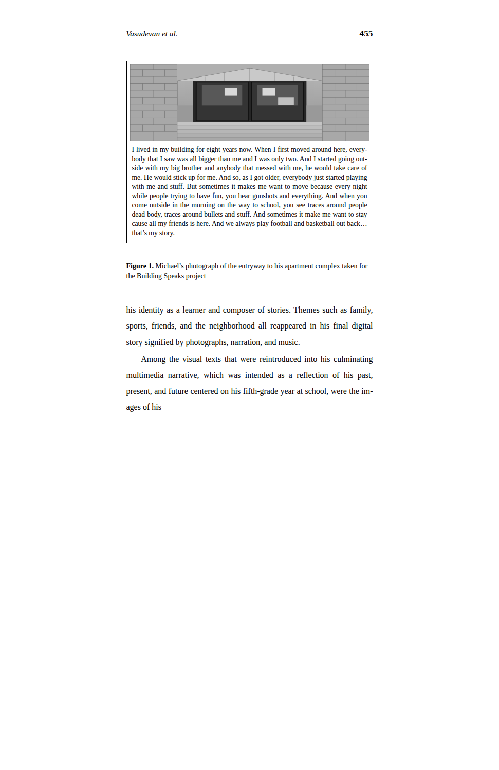Vasudevan et al. 455
I lived in my building for eight years now. When I first moved around here, everybody that I saw was all bigger than me and I was only two. And I started going outside with my big brother and anybody that messed with me, he would take care of me. He would stick up for me. And so, as I got older, everybody just started playing with me and stuff. But sometimes it makes me want to move because every night while people trying to have fun, you hear gunshots and everything. And when you come outside in the morning on the way to school, you see traces around people dead body, traces around bullets and stuff. And sometimes it make me want to stay cause all my friends is here. And we always play football and basketball out back…that’s my story.
Figure 1. Michael’s photograph of the entryway to his apartment complex taken for the Building Speaks project
his identity as a learner and composer of stories. Themes such as family, sports, friends, and the neighborhood all reappeared in his final digital story signified by photographs, narration, and music.
Among the visual texts that were reintroduced into his culminating multimedia narrative, which was intended as a reflection of his past, present, and future centered on his fifth-grade year at school, were the images of his